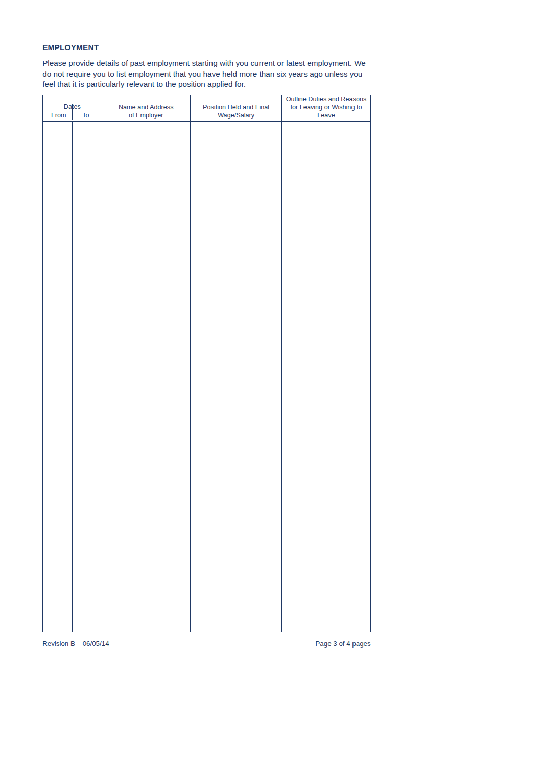EMPLOYMENT
Please provide details of past employment starting with you current or latest employment. We do not require you to list employment that you have held more than six years ago unless you feel that it is particularly relevant to the position applied for.
| Dates From To | Name and Address of Employer | Position Held and Final Wage/Salary | Outline Duties and Reasons for Leaving or Wishing to Leave |
| --- | --- | --- | --- |
Revision B – 06/05/14
Page 3 of 4 pages